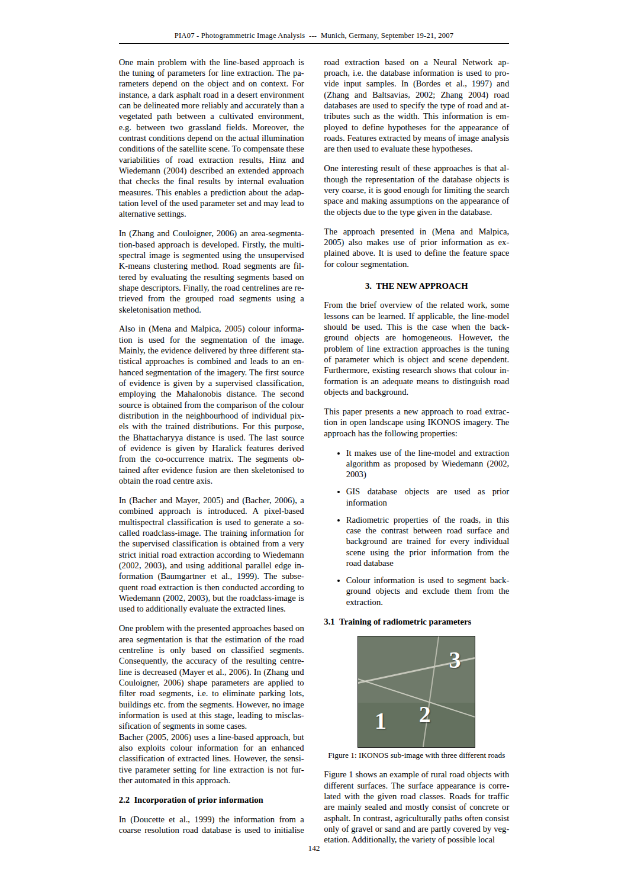PIA07 - Photogrammetric Image Analysis --- Munich, Germany, September 19-21, 2007
One main problem with the line-based approach is the tuning of parameters for line extraction. The parameters depend on the object and on context. For instance, a dark asphalt road in a desert environment can be delineated more reliably and accurately than a vegetated path between a cultivated environment, e.g. between two grassland fields. Moreover, the contrast conditions depend on the actual illumination conditions of the satellite scene. To compensate these variabilities of road extraction results, Hinz and Wiedemann (2004) described an extended approach that checks the final results by internal evaluation measures. This enables a prediction about the adaptation level of the used parameter set and may lead to alternative settings.
In (Zhang and Couloigner, 2006) an area-segmentation-based approach is developed. Firstly, the multispectral image is segmented using the unsupervised K-means clustering method. Road segments are filtered by evaluating the resulting segments based on shape descriptors. Finally, the road centrelines are retrieved from the grouped road segments using a skeletonisation method.
Also in (Mena and Malpica, 2005) colour information is used for the segmentation of the image. Mainly, the evidence delivered by three different statistical approaches is combined and leads to an enhanced segmentation of the imagery. The first source of evidence is given by a supervised classification, employing the Mahalonobis distance. The second source is obtained from the comparison of the colour distribution in the neighbourhood of individual pixels with the trained distributions. For this purpose, the Bhattacharyya distance is used. The last source of evidence is given by Haralick features derived from the co-occurrence matrix. The segments obtained after evidence fusion are then skeletonised to obtain the road centre axis.
In (Bacher and Mayer, 2005) and (Bacher, 2006), a combined approach is introduced. A pixel-based multispectral classification is used to generate a so-called roadclass-image. The training information for the supervised classification is obtained from a very strict initial road extraction according to Wiedemann (2002, 2003), and using additional parallel edge information (Baumgartner et al., 1999). The subsequent road extraction is then conducted according to Wiedemann (2002, 2003), but the roadclass-image is used to additionally evaluate the extracted lines.
One problem with the presented approaches based on area segmentation is that the estimation of the road centreline is only based on classified segments. Consequently, the accuracy of the resulting centreline is decreased (Mayer et al., 2006). In (Zhang und Couloigner, 2006) shape parameters are applied to filter road segments, i.e. to eliminate parking lots, buildings etc. from the segments. However, no image information is used at this stage, leading to misclassification of segments in some cases.
Bacher (2005, 2006) uses a line-based approach, but also exploits colour information for an enhanced classification of extracted lines. However, the sensitive parameter setting for line extraction is not further automated in this approach.
2.2 Incorporation of prior information
In (Doucette et al., 1999) the information from a coarse resolution road database is used to initialise road extraction based on a Neural Network approach, i.e. the database information is used to provide input samples. In (Bordes et al., 1997) and (Zhang and Baltsavias, 2002; Zhang 2004) road databases are used to specify the type of road and attributes such as the width. This information is employed to define hypotheses for the appearance of roads. Features extracted by means of image analysis are then used to evaluate these hypotheses.
One interesting result of these approaches is that although the representation of the database objects is very coarse, it is good enough for limiting the search space and making assumptions on the appearance of the objects due to the type given in the database.
The approach presented in (Mena and Malpica, 2005) also makes use of prior information as explained above. It is used to define the feature space for colour segmentation.
3. The new approach
From the brief overview of the related work, some lessons can be learned. If applicable, the line-model should be used. This is the case when the background objects are homogeneous. However, the problem of line extraction approaches is the tuning of parameter which is object and scene dependent. Furthermore, existing research shows that colour information is an adequate means to distinguish road objects and background.
This paper presents a new approach to road extraction in open landscape using IKONOS imagery. The approach has the following properties:
It makes use of the line-model and extraction algorithm as proposed by Wiedemann (2002, 2003)
GIS database objects are used as prior information
Radiometric properties of the roads, in this case the contrast between road surface and background are trained for every individual scene using the prior information from the road database
Colour information is used to segment background objects and exclude them from the extraction.
3.1 Training of radiometric parameters
1 2 3
Figure 1: IKONOS sub-image with three different roads
Figure 1 shows an example of rural road objects with different surfaces. The surface appearance is correlated with the given road classes. Roads for traffic are mainly sealed and mostly consist of concrete or asphalt. In contrast, agriculturally paths often consist only of gravel or sand and are partly covered by vegetation. Additionally, the variety of possible local
142